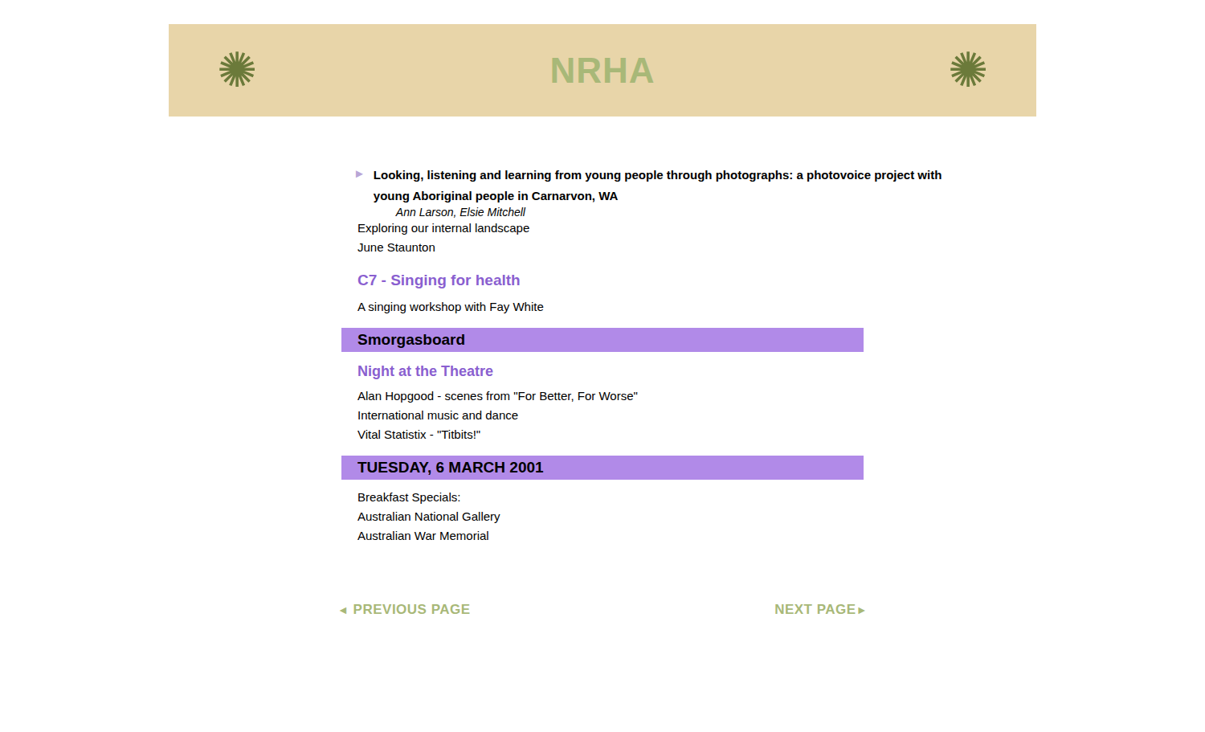✺
NRHA
✺
►
Looking, listening and learning from young people through photographs: a photovoice project with young Aboriginal people in Carnarvon, WA
Ann Larson, Elsie Mitchell
Exploring our internal landscape
June Staunton
C7 - Singing for health
A singing workshop with Fay White
Smorgasboard
Night at the Theatre
Alan Hopgood - scenes from "For Better, For Worse"
International music and dance
Vital Statistix - "Titbits!"
TUESDAY, 6 MARCH 2001
Breakfast Specials:
Australian National Gallery
Australian War Memorial
◄ PREVIOUS PAGE NEXT PAGE►